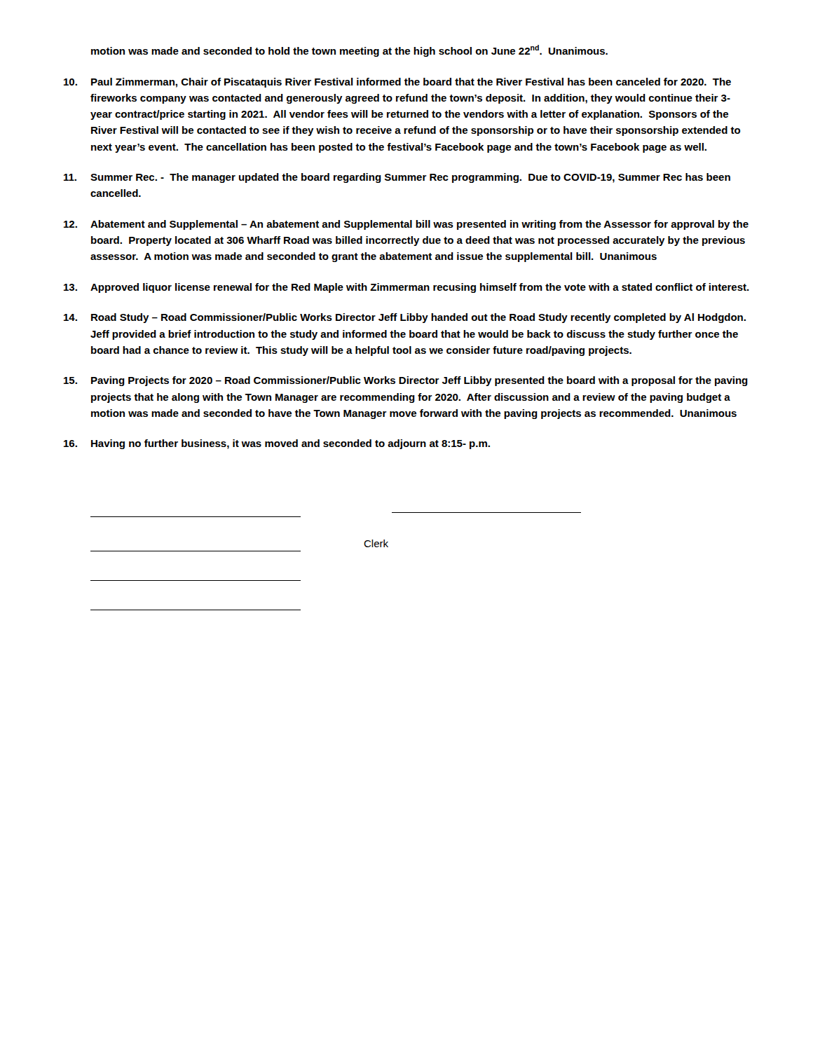motion was made and seconded to hold the town meeting at the high school on June 22nd. Unanimous.
Paul Zimmerman, Chair of Piscataquis River Festival informed the board that the River Festival has been canceled for 2020. The fireworks company was contacted and generously agreed to refund the town’s deposit. In addition, they would continue their 3-year contract/price starting in 2021. All vendor fees will be returned to the vendors with a letter of explanation. Sponsors of the River Festival will be contacted to see if they wish to receive a refund of the sponsorship or to have their sponsorship extended to next year’s event. The cancellation has been posted to the festival’s Facebook page and the town’s Facebook page as well.
Summer Rec. - The manager updated the board regarding Summer Rec programming. Due to COVID-19, Summer Rec has been cancelled.
Abatement and Supplemental – An abatement and Supplemental bill was presented in writing from the Assessor for approval by the board. Property located at 306 Wharff Road was billed incorrectly due to a deed that was not processed accurately by the previous assessor. A motion was made and seconded to grant the abatement and issue the supplemental bill. Unanimous
Approved liquor license renewal for the Red Maple with Zimmerman recusing himself from the vote with a stated conflict of interest.
Road Study – Road Commissioner/Public Works Director Jeff Libby handed out the Road Study recently completed by Al Hodgdon. Jeff provided a brief introduction to the study and informed the board that he would be back to discuss the study further once the board had a chance to review it. This study will be a helpful tool as we consider future road/paving projects.
Paving Projects for 2020 – Road Commissioner/Public Works Director Jeff Libby presented the board with a proposal for the paving projects that he along with the Town Manager are recommending for 2020. After discussion and a review of the paving budget a motion was made and seconded to have the Town Manager move forward with the paving projects as recommended. Unanimous
Having no further business, it was moved and seconded to adjourn at 8:15- p.m.
Clerk